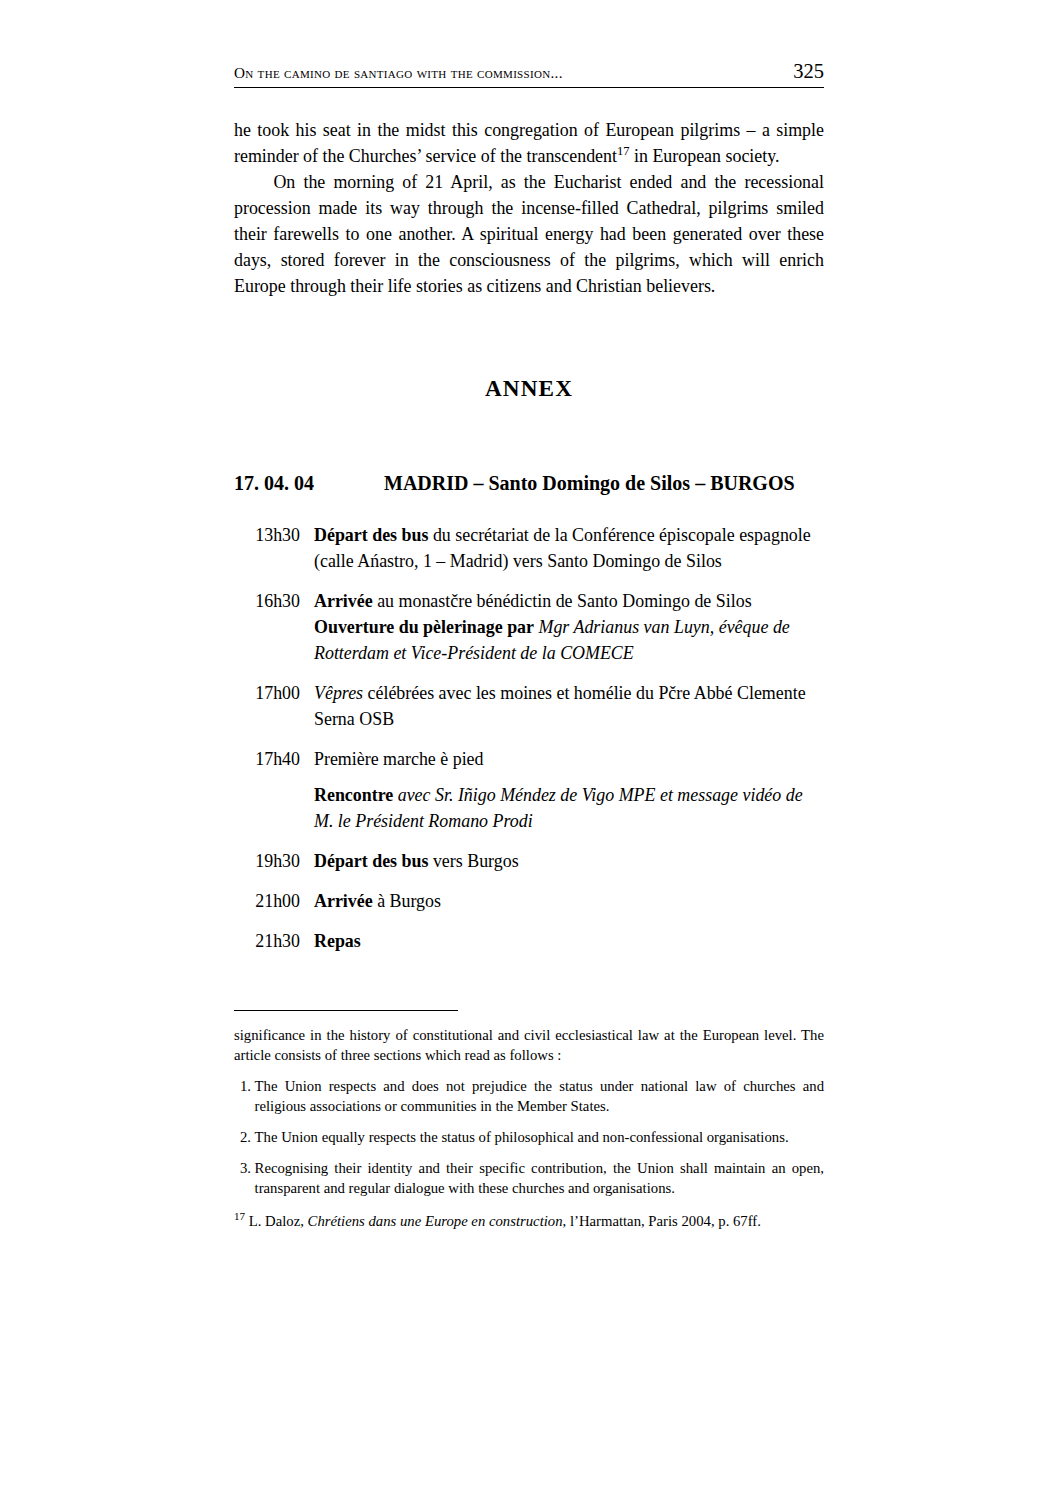On the camino de santiago with the commission... 325
he took his seat in the midst this congregation of European pilgrims – a simple reminder of the Churches’ service of the transcendent17 in European society.
On the morning of 21 April, as the Eucharist ended and the recessional procession made its way through the incense-filled Cathedral, pilgrims smiled their farewells to one another. A spiritual energy had been generated over these days, stored forever in the consciousness of the pilgrims, which will enrich Europe through their life stories as citizens and Christian believers.
ANNEX
17. 04. 04 MADRID – Santo Domingo de Silos – BURGOS
13h30
Départ des bus du secrétariat de la Conférence épiscopale espagnole (calle Ańastro, 1 – Madrid) vers Santo Domingo de Silos
16h30
Arrivée au monastčre bénédictin de Santo Domingo de Silos
Ouverture du pèlerinage par Mgr Adrianus van Luyn, évêque de Rotterdam et Vice-Président de la COMECE
17h00
Vêpres célébrées avec les moines et homélie du Pčre Abbé Clemente Serna OSB
17h40
Première marche è pied
Rencontre avec Sr. Iñigo Méndez de Vigo MPE et message vidéo de M. le Président Romano Prodi
19h30
Départ des bus vers Burgos
21h00
Arrivée à Burgos
21h30
Repas
significance in the history of constitutional and civil ecclesiastical law at the European level. The article consists of three sections which read as follows :
The Union respects and does not prejudice the status under national law of churches and religious associations or communities in the Member States.
The Union equally respects the status of philosophical and non-confessional organisations.
Recognising their identity and their specific contribution, the Union shall maintain an open, transparent and regular dialogue with these churches and organisations.
17 L. Daloz, Chrétiens dans une Europe en construction, l’Harmattan, Paris 2004, p. 67ff.